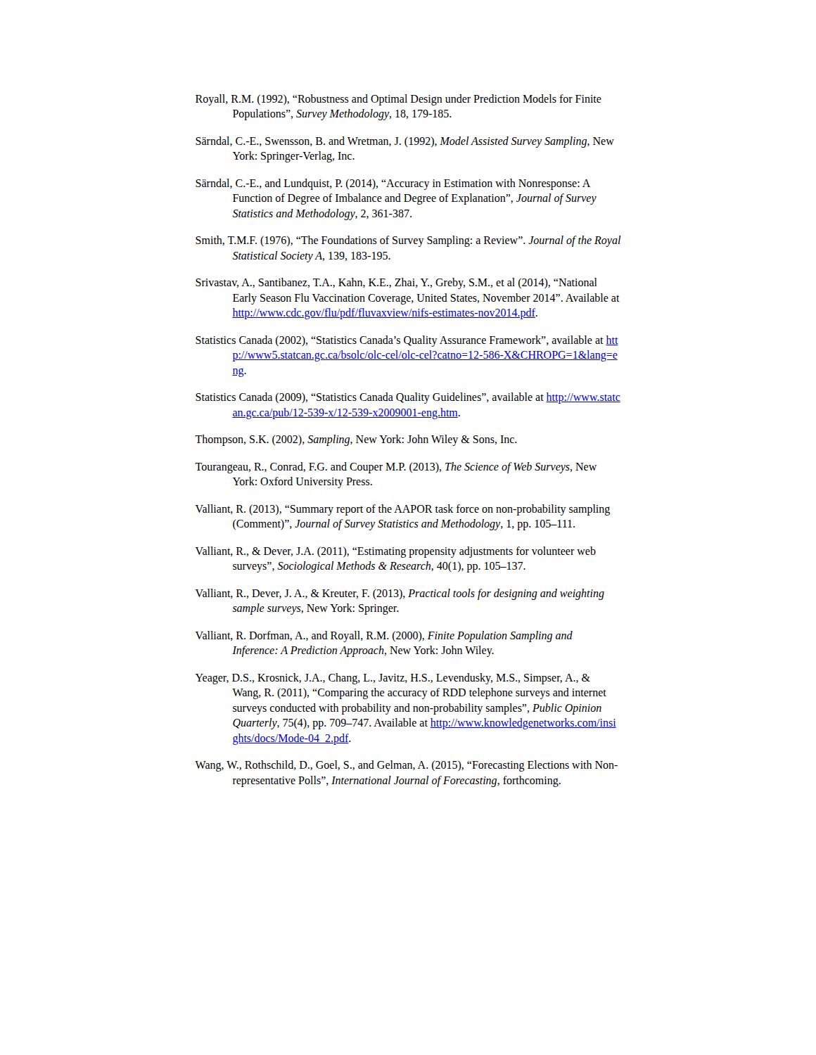Royall, R.M. (1992), “Robustness and Optimal Design under Prediction Models for Finite Populations”, Survey Methodology, 18, 179-185.
Särndal, C.-E., Swensson, B. and Wretman, J. (1992), Model Assisted Survey Sampling, New York: Springer-Verlag, Inc.
Särndal, C.-E., and Lundquist, P. (2014), “Accuracy in Estimation with Nonresponse: A Function of Degree of Imbalance and Degree of Explanation”, Journal of Survey Statistics and Methodology, 2, 361-387.
Smith, T.M.F. (1976), “The Foundations of Survey Sampling: a Review”. Journal of the Royal Statistical Society A, 139, 183-195.
Srivastav, A., Santibanez, T.A., Kahn, K.E., Zhai, Y., Greby, S.M., et al (2014), “National Early Season Flu Vaccination Coverage, United States, November 2014”. Available at http://www.cdc.gov/flu/pdf/fluvaxview/nifs-estimates-nov2014.pdf.
Statistics Canada (2002), “Statistics Canada’s Quality Assurance Framework”, available at http://www5.statcan.gc.ca/bsolc/olc-cel/olc-cel?catno=12-586-X&CHROPG=1&lang=eng.
Statistics Canada (2009), “Statistics Canada Quality Guidelines”, available at http://www.statcan.gc.ca/pub/12-539-x/12-539-x2009001-eng.htm.
Thompson, S.K. (2002), Sampling, New York: John Wiley & Sons, Inc.
Tourangeau, R., Conrad, F.G. and Couper M.P. (2013), The Science of Web Surveys, New York: Oxford University Press.
Valliant, R. (2013), “Summary report of the AAPOR task force on non-probability sampling (Comment)”, Journal of Survey Statistics and Methodology, 1, pp. 105–111.
Valliant, R., & Dever, J.A. (2011), “Estimating propensity adjustments for volunteer web surveys”, Sociological Methods & Research, 40(1), pp. 105–137.
Valliant, R., Dever, J. A., & Kreuter, F. (2013), Practical tools for designing and weighting sample surveys, New York: Springer.
Valliant, R. Dorfman, A., and Royall, R.M. (2000), Finite Population Sampling and Inference: A Prediction Approach, New York: John Wiley.
Yeager, D.S., Krosnick, J.A., Chang, L., Javitz, H.S., Levendusky, M.S., Simpser, A., & Wang, R. (2011), “Comparing the accuracy of RDD telephone surveys and internet surveys conducted with probability and non-probability samples”, Public Opinion Quarterly, 75(4), pp. 709–747. Available at http://www.knowledgenetworks.com/insights/docs/Mode-04_2.pdf.
Wang, W., Rothschild, D., Goel, S., and Gelman, A. (2015), “Forecasting Elections with Non-representative Polls”, International Journal of Forecasting, forthcoming.